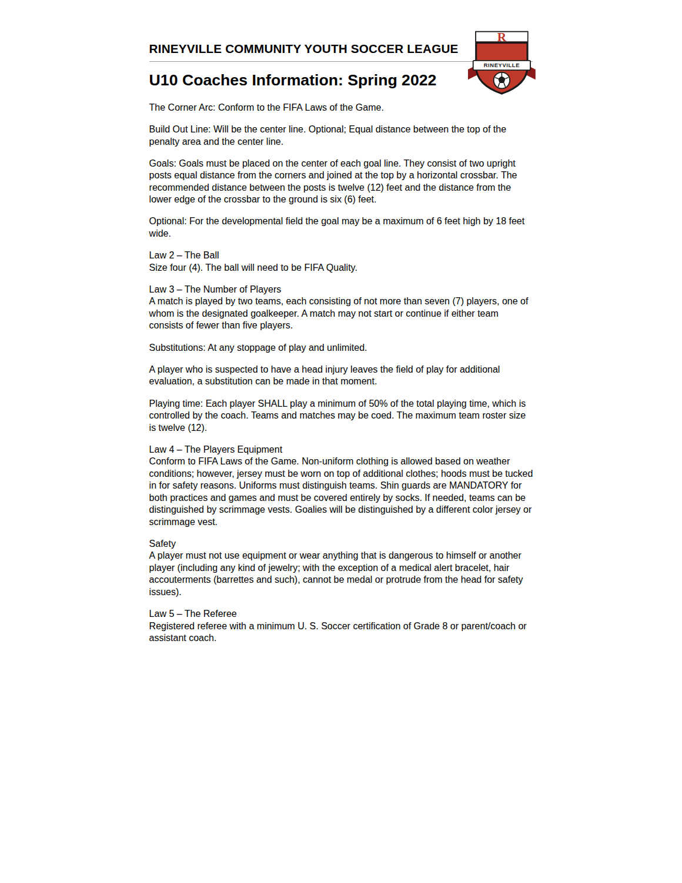R RINEYVILLE
RINEYVILLE COMMUNITY YOUTH SOCCER LEAGUE
U10 Coaches Information: Spring 2022
The Corner Arc: Conform to the FIFA Laws of the Game.
Build Out Line: Will be the center line. Optional; Equal distance between the top of the penalty area and the center line.
Goals: Goals must be placed on the center of each goal line. They consist of two upright posts equal distance from the corners and joined at the top by a horizontal crossbar. The recommended distance between the posts is twelve (12) feet and the distance from the lower edge of the crossbar to the ground is six (6) feet.
Optional: For the developmental field the goal may be a maximum of 6 feet high by 18 feet wide.
Law 2 – The Ball
Size four (4). The ball will need to be FIFA Quality.
Law 3 – The Number of Players
A match is played by two teams, each consisting of not more than seven (7) players, one of whom is the designated goalkeeper. A match may not start or continue if either team consists of fewer than five players.
Substitutions: At any stoppage of play and unlimited.
A player who is suspected to have a head injury leaves the field of play for additional evaluation, a substitution can be made in that moment.
Playing time: Each player SHALL play a minimum of 50% of the total playing time, which is controlled by the coach. Teams and matches may be coed. The maximum team roster size is twelve (12).
Law 4 – The Players Equipment
Conform to FIFA Laws of the Game. Non-uniform clothing is allowed based on weather conditions; however, jersey must be worn on top of additional clothes; hoods must be tucked in for safety reasons. Uniforms must distinguish teams. Shin guards are MANDATORY for both practices and games and must be covered entirely by socks. If needed, teams can be distinguished by scrimmage vests. Goalies will be distinguished by a different color jersey or scrimmage vest.
Safety
A player must not use equipment or wear anything that is dangerous to himself or another player (including any kind of jewelry; with the exception of a medical alert bracelet, hair accouterments (barrettes and such), cannot be medal or protrude from the head for safety issues).
Law 5 – The Referee
Registered referee with a minimum U. S. Soccer certification of Grade 8 or parent/coach or assistant coach.